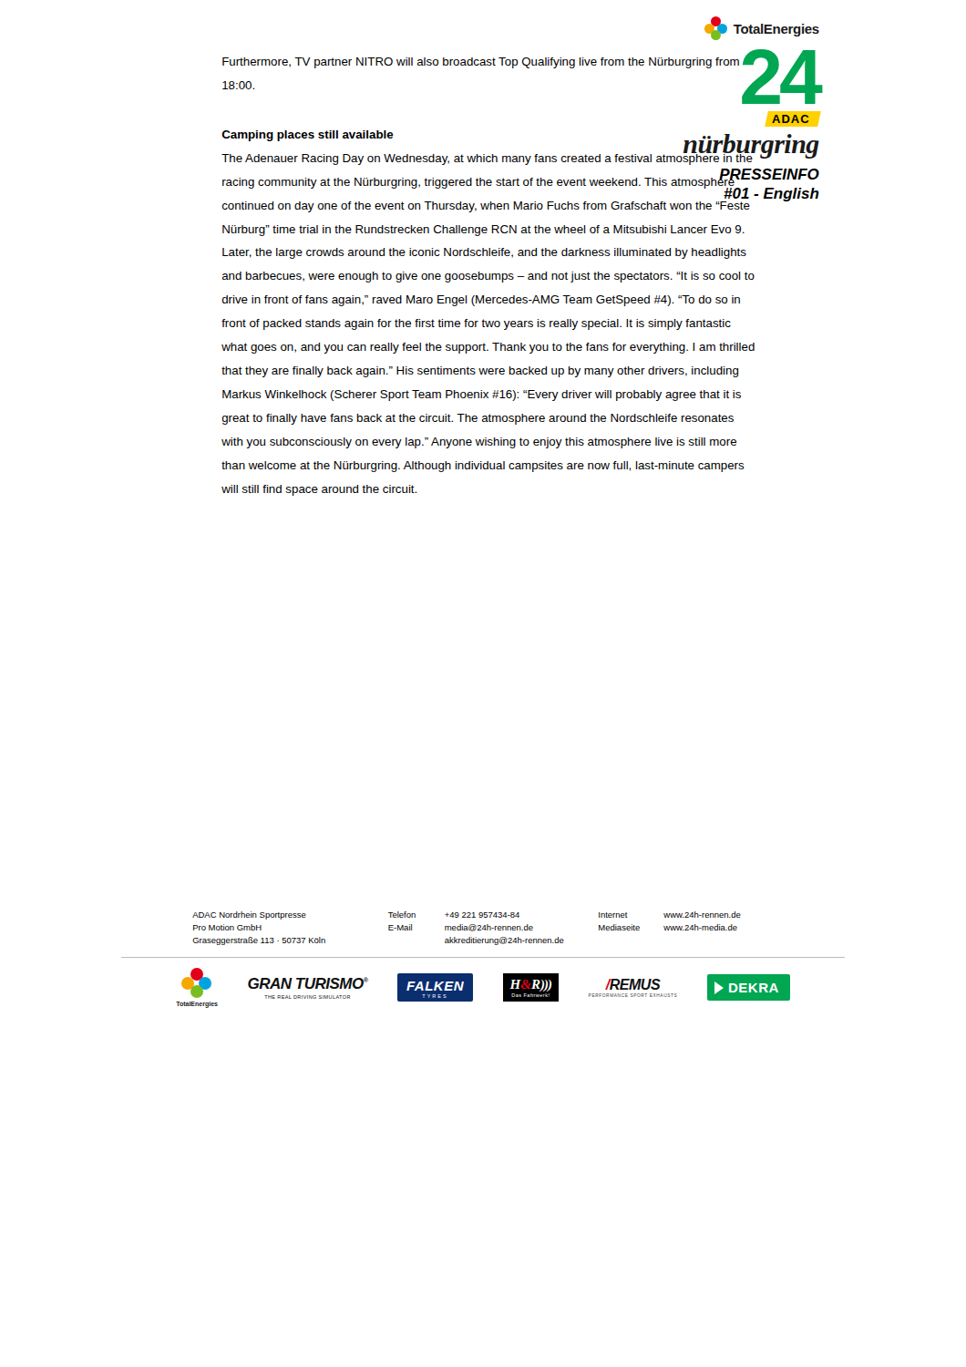TotalEnergies
24
ADAC
nürburgring
PRESSEINFO
#01 - English
Furthermore, TV partner NITRO will also broadcast Top Qualifying live from the Nürburgring from 18:00.
Camping places still available
The Adenauer Racing Day on Wednesday, at which many fans created a festival atmosphere in the racing community at the Nürburgring, triggered the start of the event weekend. This atmosphere continued on day one of the event on Thursday, when Mario Fuchs from Grafschaft won the “Feste Nürburg” time trial in the Rundstrecken Challenge RCN at the wheel of a Mitsubishi Lancer Evo 9. Later, the large crowds around the iconic Nordschleife, and the darkness illuminated by headlights and barbecues, were enough to give one goosebumps – and not just the spectators. “It is so cool to drive in front of fans again,” raved Maro Engel (Mercedes-AMG Team GetSpeed #4). “To do so in front of packed stands again for the first time for two years is really special. It is simply fantastic what goes on, and you can really feel the support. Thank you to the fans for everything. I am thrilled that they are finally back again.” His sentiments were backed up by many other drivers, including Markus Winkelhock (Scherer Sport Team Phoenix #16): “Every driver will probably agree that it is great to finally have fans back at the circuit. The atmosphere around the Nordschleife resonates with you subconsciously on every lap.” Anyone wishing to enjoy this atmosphere live is still more than welcome at the Nürburgring. Although individual campsites are now full, last-minute campers will still find space around the circuit.
ADAC Nordrhein Sportpresse
Pro Motion GmbH
Graseggerstraße 113 · 50737 Köln
Telefon+49 221 957434-84
E-Mailmedia@24h-rennen.de
akkreditierung@24h-rennen.de
Internetwww.24h-rennen.de
Mediaseitewww.24h-media.de
TotalEnergies
GRAN TURISMO®
THE REAL DRIVING SIMULATOR
FALKEN
TYRES
H&R)))
Das Fahrwerk!
/REMUS
PERFORMANCE SPORT EXHAUSTS
DEKRA